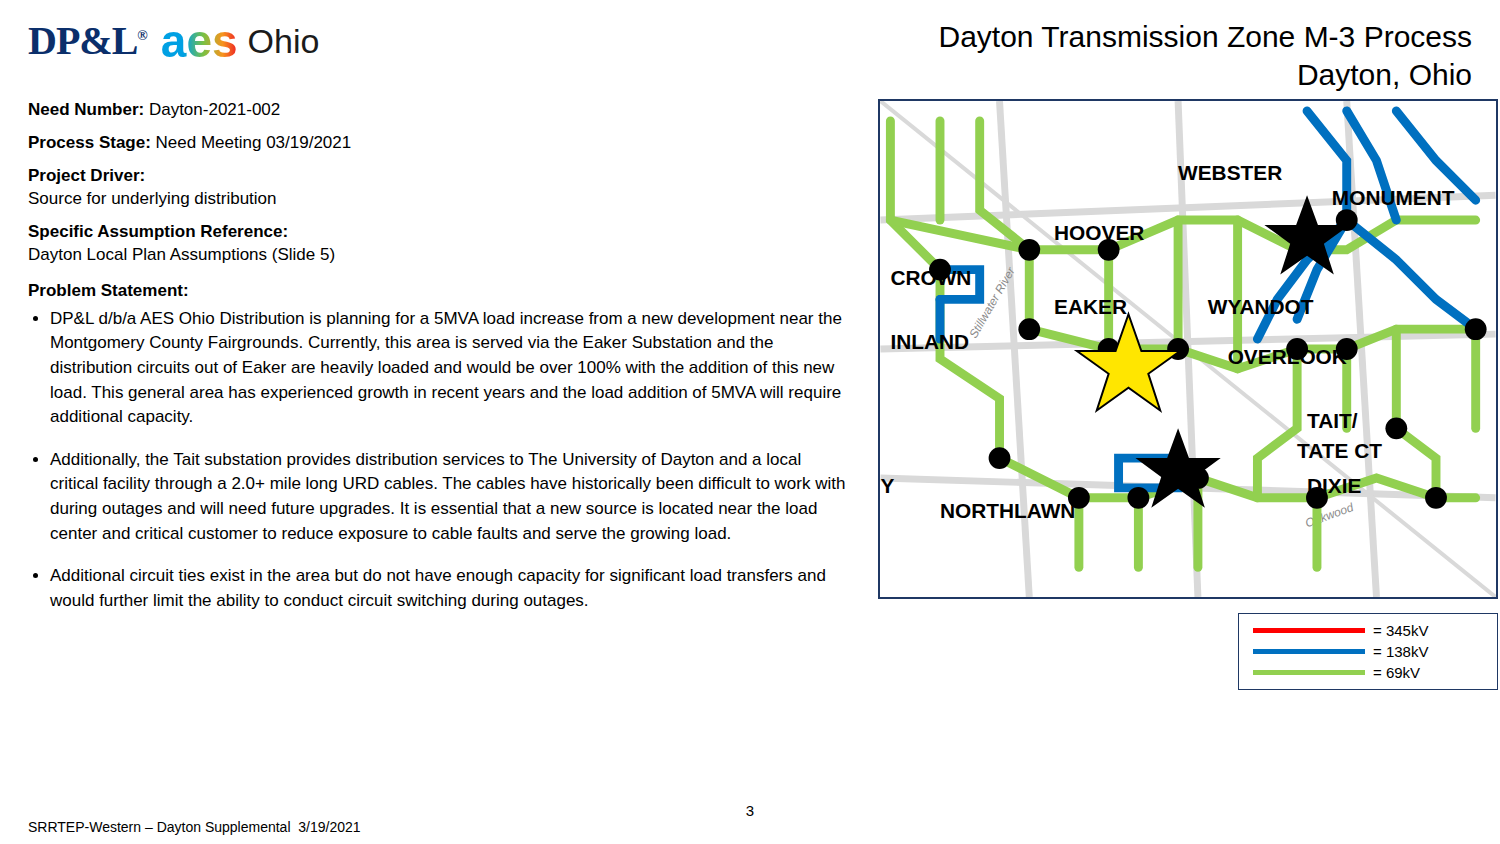DP&L®
aes Ohio
Dayton Transmission Zone M-3 Process
Dayton, Ohio
Need Number: Dayton-2021-002
Process Stage: Need Meeting 03/19/2021
Project Driver: Source for underlying distribution
Specific Assumption Reference: Dayton Local Plan Assumptions (Slide 5)
Problem Statement:
DP&L d/b/a AES Ohio Distribution is planning for a 5MVA load increase from a new development near the Montgomery County Fairgrounds. Currently, this area is served via the Eaker Substation and the distribution circuits out of Eaker are heavily loaded and would be over 100% with the addition of this new load. This general area has experienced growth in recent years and the load addition of 5MVA will require additional capacity.
Additionally, the Tait substation provides distribution services to The University of Dayton and a local critical facility through a 2.0+ mile long URD cables. The cables have historically been difficult to work with during outages and will need future upgrades. It is essential that a new source is located near the load center and critical customer to reduce exposure to cable faults and serve the growing load.
Additional circuit ties exist in the area but do not have enough capacity for significant load transfers and would further limit the ability to conduct circuit switching during outages.
Stillwater River Oakwood WEBSTER MONUMENT HOOVER CROWN INLAND EAKER WYANDOT OVERLOOK TAIT/ TATE CT DIXIE NORTHLAWN Y
| | = 345kV |
| | = 138kV |
| | = 69kV |
3
SRRTEP-Western – Dayton Supplemental 3/19/2021